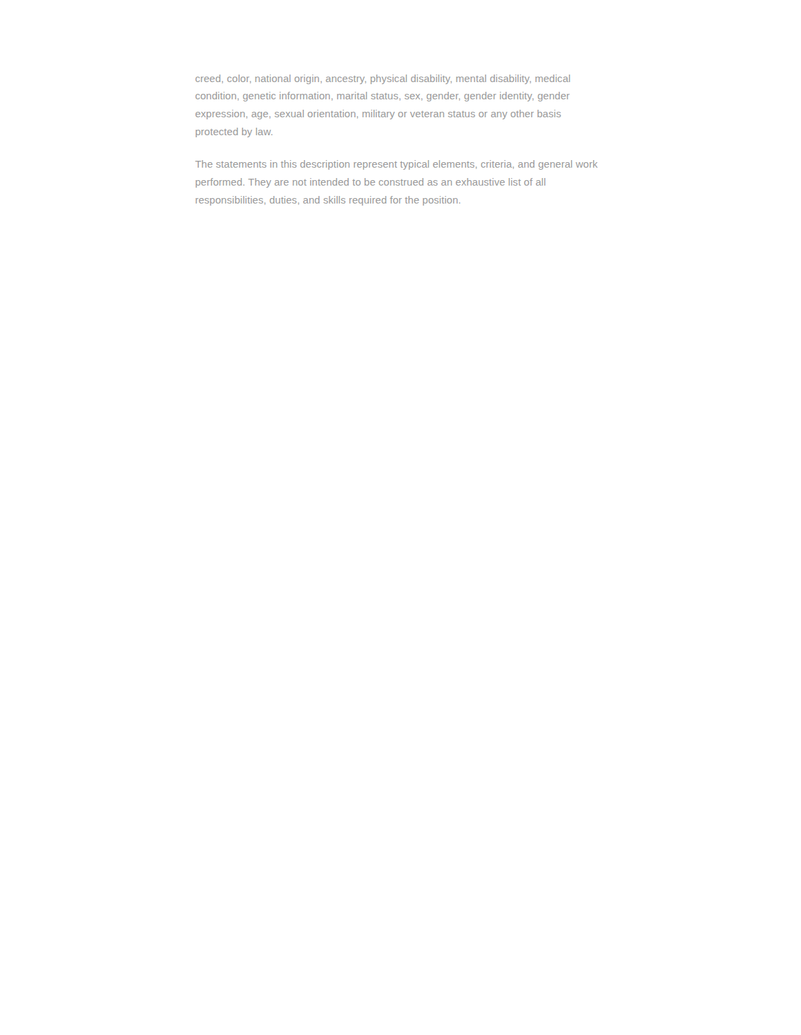creed, color, national origin, ancestry, physical disability, mental disability, medical condition, genetic information, marital status, sex, gender, gender identity, gender expression, age, sexual orientation, military or veteran status or any other basis protected by law.
The statements in this description represent typical elements, criteria, and general work performed. They are not intended to be construed as an exhaustive list of all responsibilities, duties, and skills required for the position.